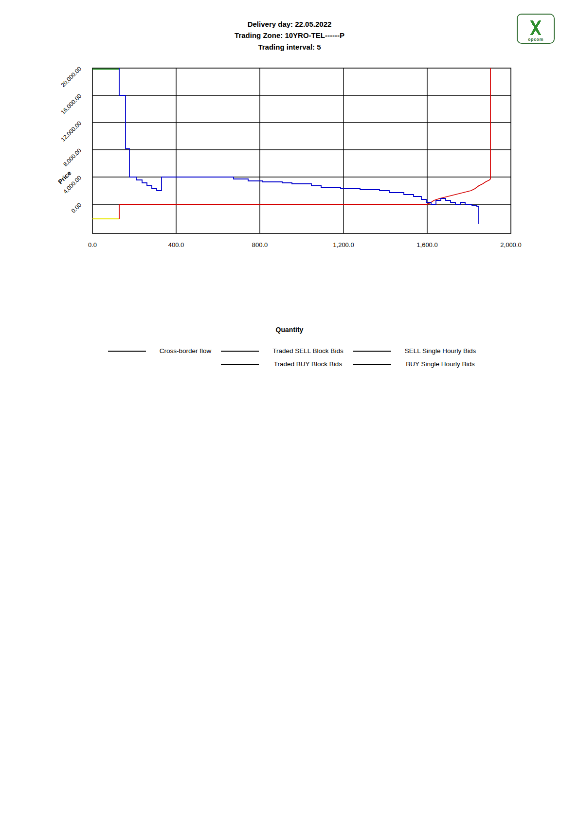Delivery day: 22.05.2022
Trading Zone: 10YRO-TEL------P
Trading interval: 5
20,000.00 16,000.00 12,000.00 8,000.00 4,000.00 0.00 Price 0.0 400.0 800.0 1,200.0 1,600.0 2,000.0
Quantity
| | Cross-border flow | | Traded SELL Block Bids | | SELL Single Hourly Bids |
| | | | Traded BUY Block Bids | | BUY Single Hourly Bids |